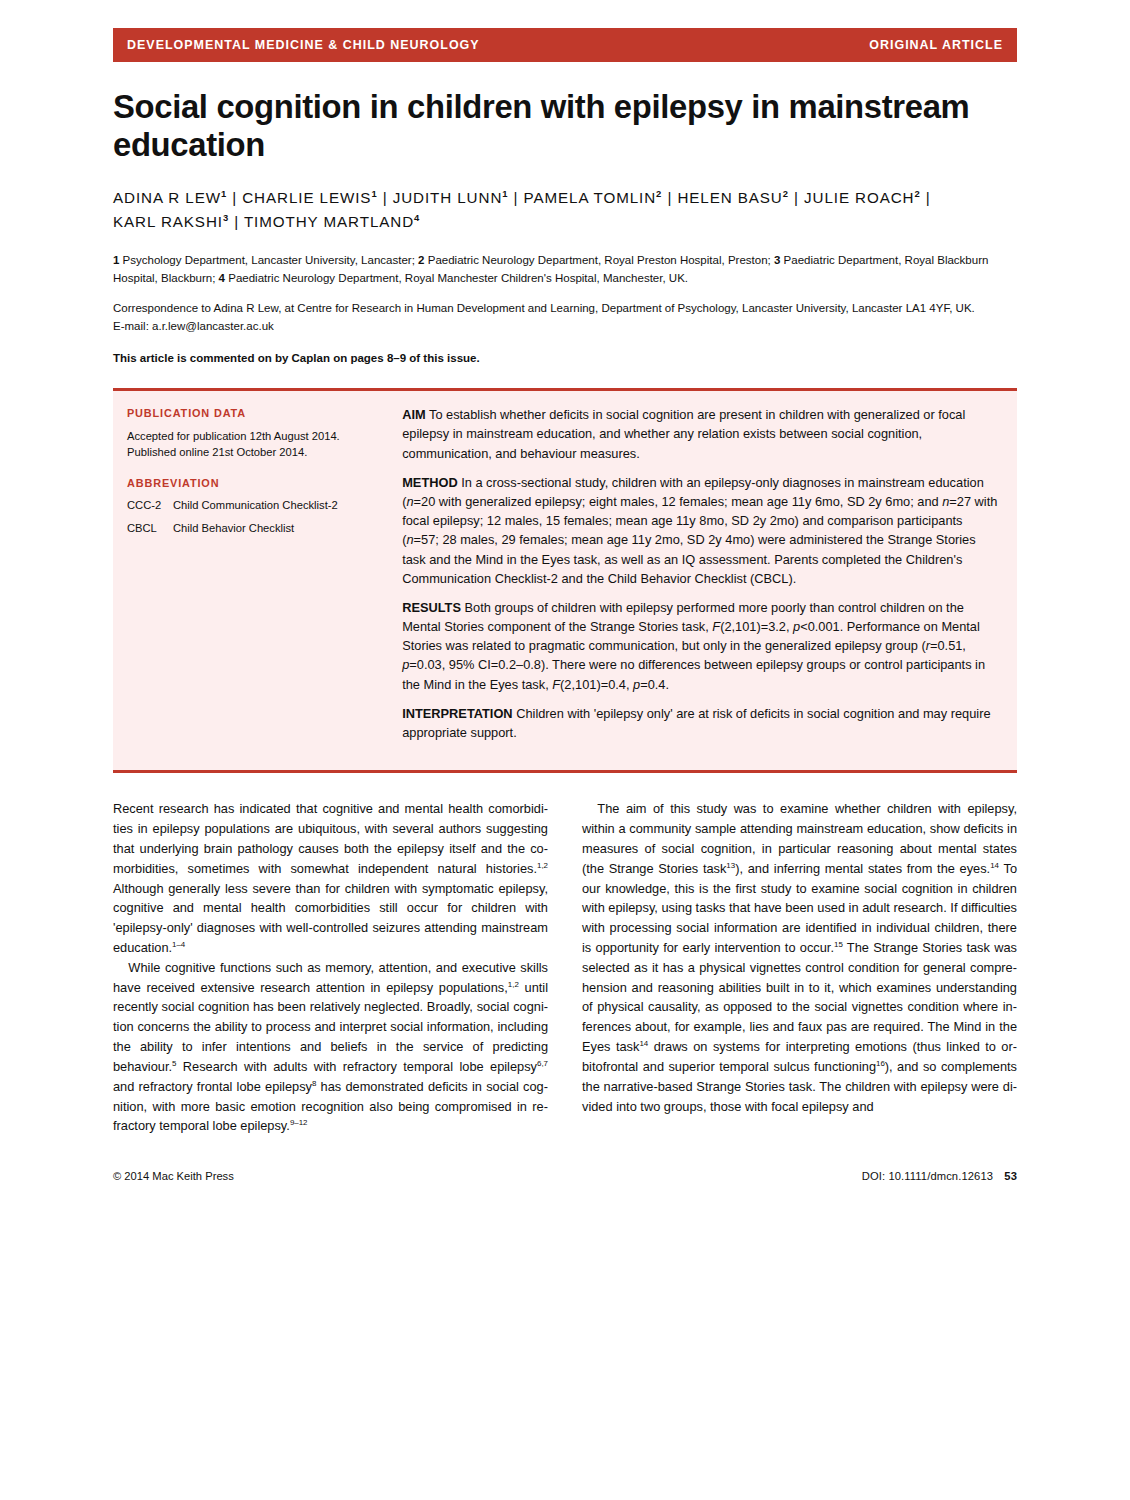Developmental Medicine & Child Neurology Original Article
Social cognition in children with epilepsy in mainstream education
Adina R Lew1 | Charlie Lewis1 | Judith Lunn1 | Pamela Tomlin2 | Helen Basu2 | Julie Roach2 |
Karl Rakshi3 | Timothy Martland4
1 Psychology Department, Lancaster University, Lancaster; 2 Paediatric Neurology Department, Royal Preston Hospital, Preston; 3 Paediatric Department, Royal Blackburn Hospital, Blackburn; 4 Paediatric Neurology Department, Royal Manchester Children's Hospital, Manchester, UK.
Correspondence to Adina R Lew, at Centre for Research in Human Development and Learning, Department of Psychology, Lancaster University, Lancaster LA1 4YF, UK.
E-mail: a.r.lew@lancaster.ac.uk
This article is commented on by Caplan on pages 8–9 of this issue.
Publication data
Accepted for publication 12th August 2014.
Published online 21st October 2014.
Abbreviation
| CCC-2 | Child Communication Checklist-2 |
| CBCL | Child Behavior Checklist |
AIM To establish whether deficits in social cognition are present in children with generalized or focal epilepsy in mainstream education, and whether any relation exists between social cognition, communication, and behaviour measures.
METHOD In a cross-sectional study, children with an epilepsy-only diagnoses in mainstream education (n=20 with generalized epilepsy; eight males, 12 females; mean age 11y 6mo, SD 2y 6mo; and n=27 with focal epilepsy; 12 males, 15 females; mean age 11y 8mo, SD 2y 2mo) and comparison participants (n=57; 28 males, 29 females; mean age 11y 2mo, SD 2y 4mo) were administered the Strange Stories task and the Mind in the Eyes task, as well as an IQ assessment. Parents completed the Children's Communication Checklist-2 and the Child Behavior Checklist (CBCL).
RESULTS Both groups of children with epilepsy performed more poorly than control children on the Mental Stories component of the Strange Stories task, F(2,101)=3.2, p<0.001. Performance on Mental Stories was related to pragmatic communication, but only in the generalized epilepsy group (r=0.51, p=0.03, 95% CI=0.2–0.8). There were no differences between epilepsy groups or control participants in the Mind in the Eyes task, F(2,101)=0.4, p=0.4.
INTERPRETATION Children with 'epilepsy only' are at risk of deficits in social cognition and may require appropriate support.
Recent research has indicated that cognitive and mental health comorbidities in epilepsy populations are ubiquitous, with several authors suggesting that underlying brain pathology causes both the epilepsy itself and the comorbidities, sometimes with somewhat independent natural histories.1,2 Although generally less severe than for children with symptomatic epilepsy, cognitive and mental health comorbidities still occur for children with 'epilepsy-only' diagnoses with well-controlled seizures attending mainstream education.1–4
While cognitive functions such as memory, attention, and executive skills have received extensive research attention in epilepsy populations,1,2 until recently social cognition has been relatively neglected. Broadly, social cognition concerns the ability to process and interpret social information, including the ability to infer intentions and beliefs in the service of predicting behaviour.5 Research with adults with refractory temporal lobe epilepsy6,7 and refractory frontal lobe epilepsy8 has demonstrated deficits in social cognition, with more basic emotion recognition also being compromised in refractory temporal lobe epilepsy.9–12
The aim of this study was to examine whether children with epilepsy, within a community sample attending mainstream education, show deficits in measures of social cognition, in particular reasoning about mental states (the Strange Stories task13), and inferring mental states from the eyes.14 To our knowledge, this is the first study to examine social cognition in children with epilepsy, using tasks that have been used in adult research. If difficulties with processing social information are identified in individual children, there is opportunity for early intervention to occur.15 The Strange Stories task was selected as it has a physical vignettes control condition for general comprehension and reasoning abilities built in to it, which examines understanding of physical causality, as opposed to the social vignettes condition where inferences about, for example, lies and faux pas are required. The Mind in the Eyes task14 draws on systems for interpreting emotions (thus linked to orbitofrontal and superior temporal sulcus functioning16), and so complements the narrative-based Strange Stories task. The children with epilepsy were divided into two groups, those with focal epilepsy and
© 2014 Mac Keith Press DOI: 10.1111/dmcn.12613 53